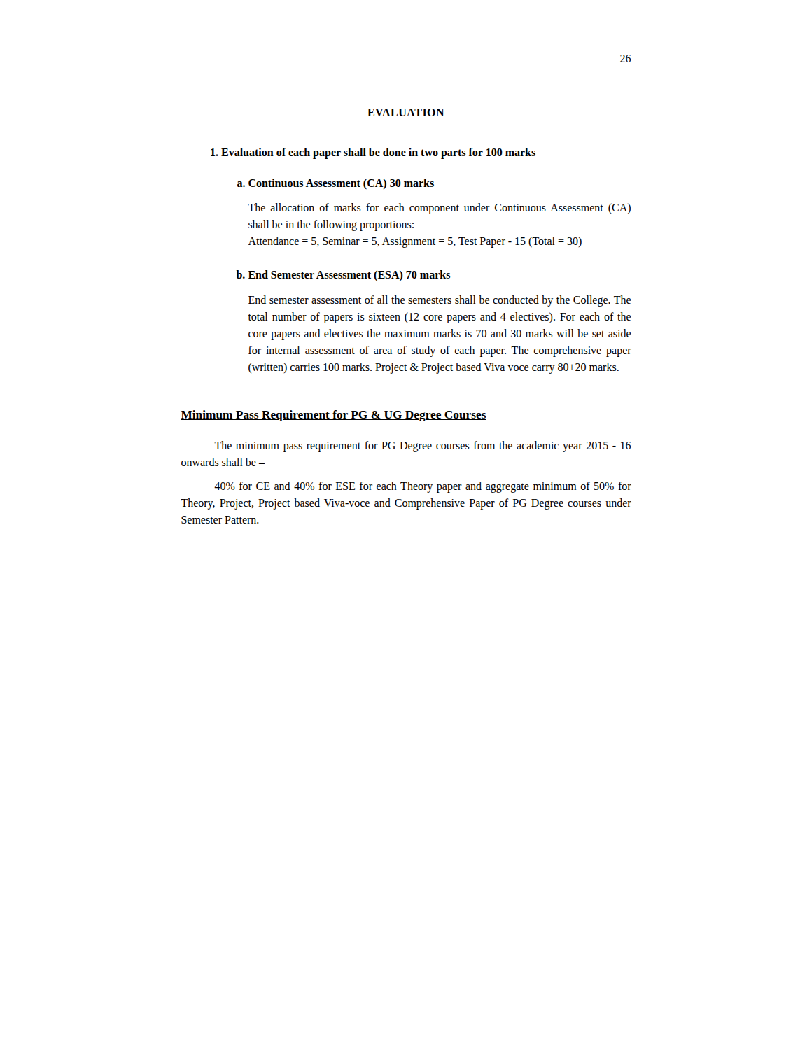26
EVALUATION
Evaluation of each paper shall be done in two parts for 100 marks
Continuous Assessment (CA) 30 marks
The allocation of marks for each component under Continuous Assessment (CA) shall be in the following proportions:
Attendance = 5, Seminar = 5, Assignment = 5, Test Paper - 15 (Total = 30)
End Semester Assessment (ESA) 70 marks
End semester assessment of all the semesters shall be conducted by the College. The total number of papers is sixteen (12 core papers and 4 electives). For each of the core papers and electives the maximum marks is 70 and 30 marks will be set aside for internal assessment of area of study of each paper. The comprehensive paper (written) carries 100 marks. Project & Project based Viva voce carry 80+20 marks.
Minimum Pass Requirement for PG & UG Degree Courses
The minimum pass requirement for PG Degree courses from the academic year 2015 - 16 onwards shall be –
40% for CE and 40% for ESE for each Theory paper and aggregate minimum of 50% for Theory, Project, Project based Viva-voce and Comprehensive Paper of PG Degree courses under Semester Pattern.